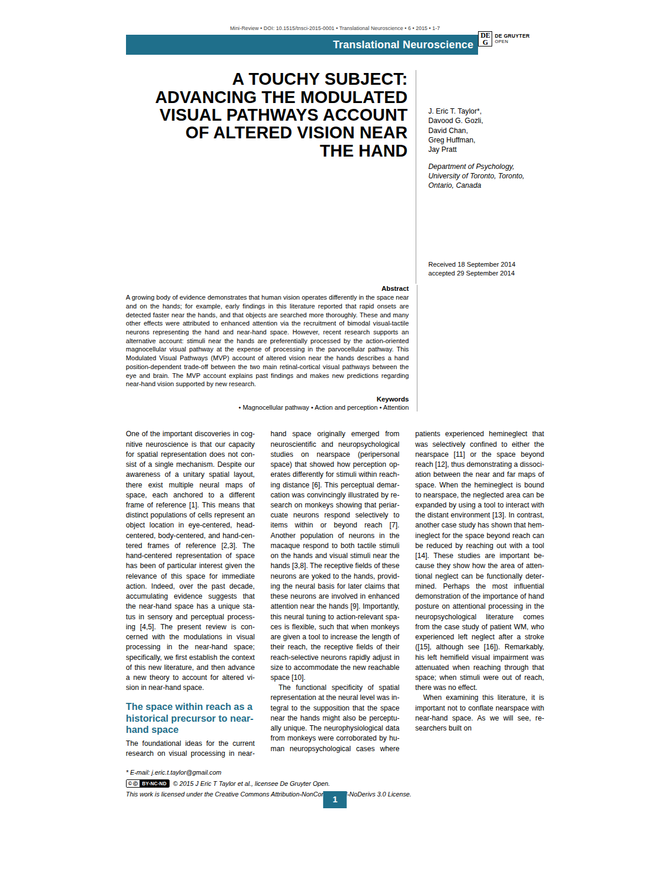Mini-Review • DOI: 10.1515/tnsci-2015-0001 • Translational Neuroscience • 6 • 2015 • 1-7
Translational Neuroscience
DE G DE GRUYTER
OPEN
A Touchy Subject:
Advancing the Modulated
Visual Pathways Account
of Altered Vision Near
the Hand
J. Eric T. Taylor*,
Davood G. Gozli,
David Chan,
Greg Huffman,
Jay Pratt
Department of Psychology,
University of Toronto, Toronto,
Ontario, Canada
Received 18 September 2014
accepted 29 September 2014
Abstract
A growing body of evidence demonstrates that human vision operates differently in the space near and on the hands; for example, early findings in this literature reported that rapid onsets are detected faster near the hands, and that objects are searched more thoroughly. These and many other effects were attributed to enhanced attention via the recruitment of bimodal visual-tactile neurons representing the hand and near-hand space. However, recent research supports an alternative account: stimuli near the hands are preferentially processed by the action-oriented magnocellular visual pathway at the expense of processing in the parvocellular pathway. This Modulated Visual Pathways (MVP) account of altered vision near the hands describes a hand position-dependent trade-off between the two main retinal-cortical visual pathways between the eye and brain. The MVP account explains past findings and makes new predictions regarding near-hand vision supported by new research.
Keywords
• Magnocellular pathway • Action and perception • Attention
One of the important discoveries in cognitive neuroscience is that our capacity for spatial representation does not consist of a single mechanism. Despite our awareness of a unitary spatial layout, there exist multiple neural maps of space, each anchored to a different frame of reference [1]. This means that distinct populations of cells represent an object location in eye-centered, head-centered, body-centered, and hand-centered frames of reference [2,3]. The hand-centered representation of space has been of particular interest given the relevance of this space for immediate action. Indeed, over the past decade, accumulating evidence suggests that the near-hand space has a unique status in sensory and perceptual processing [4,5]. The present review is concerned with the modulations in visual processing in the near-hand space; specifically, we first establish the context of this new literature, and then advance a new theory to account for altered vision in near-hand space.
The space within reach as a historical precursor to near-hand space
The foundational ideas for the current research on visual processing in near-hand space originally emerged from neuroscientific and neuropsychological studies on nearspace (peripersonal space) that showed how perception operates differently for stimuli within reaching distance [6]. This perceptual demarcation was convincingly illustrated by research on monkeys showing that periarcuate neurons respond selectively to items within or beyond reach [7]. Another population of neurons in the macaque respond to both tactile stimuli on the hands and visual stimuli near the hands [3,8]. The receptive fields of these neurons are yoked to the hands, providing the neural basis for later claims that these neurons are involved in enhanced attention near the hands [9]. Importantly, this neural tuning to action-relevant spaces is flexible, such that when monkeys are given a tool to increase the length of their reach, the receptive fields of their reach-selective neurons rapidly adjust in size to accommodate the new reachable space [10].
The functional specificity of spatial representation at the neural level was integral to the supposition that the space near the hands might also be perceptually unique. The neurophysiological data from monkeys were corroborated by human neuropsychological cases where patients experienced hemineglect that was selectively confined to either the nearspace [11] or the space beyond reach [12], thus demonstrating a dissociation between the near and far maps of space. When the hemineglect is bound to nearspace, the neglected area can be expanded by using a tool to interact with the distant environment [13]. In contrast, another case study has shown that hemineglect for the space beyond reach can be reduced by reaching out with a tool [14]. These studies are important because they show how the area of attentional neglect can be functionally determined. Perhaps the most influential demonstration of the importance of hand posture on attentional processing in the neuropsychological literature comes from the case study of patient WM, who experienced left neglect after a stroke ([15], although see [16]). Remarkably, his left hemifield visual impairment was attenuated when reaching through that space; when stimuli were out of reach, there was no effect.
When examining this literature, it is important not to conflate nearspace with near-hand space. As we will see, researchers built on
* E-mail: j.eric.t.taylor@gmail.com
© ⒸBY-NC-ND © 2015 J Eric T Taylor et al., licensee De Gruyter Open.
This work is licensed under the Creative Commons Attribution-NonCommercial-NoDerivs 3.0 License.
1